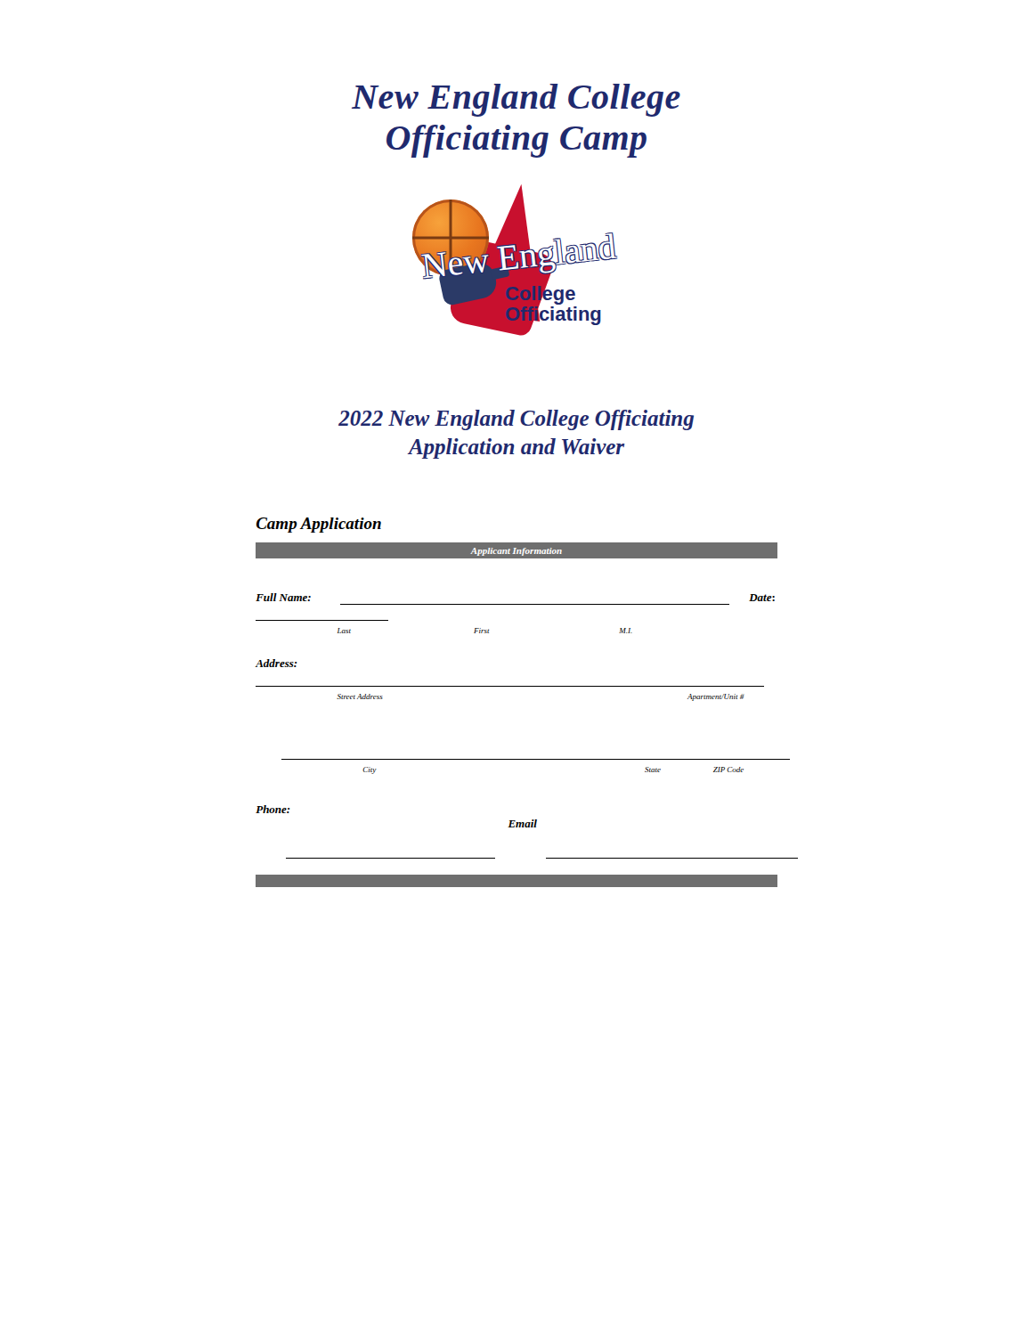New England College
Officiating Camp
New England
College Officiating
2022 New England College Officiating
Application and Waiver
Camp Application
Applicant Information
Full Name: Date:
Last First M.I.
Address:
Street Address Apartment/Unit #
City State ZIP Code
Phone: Email